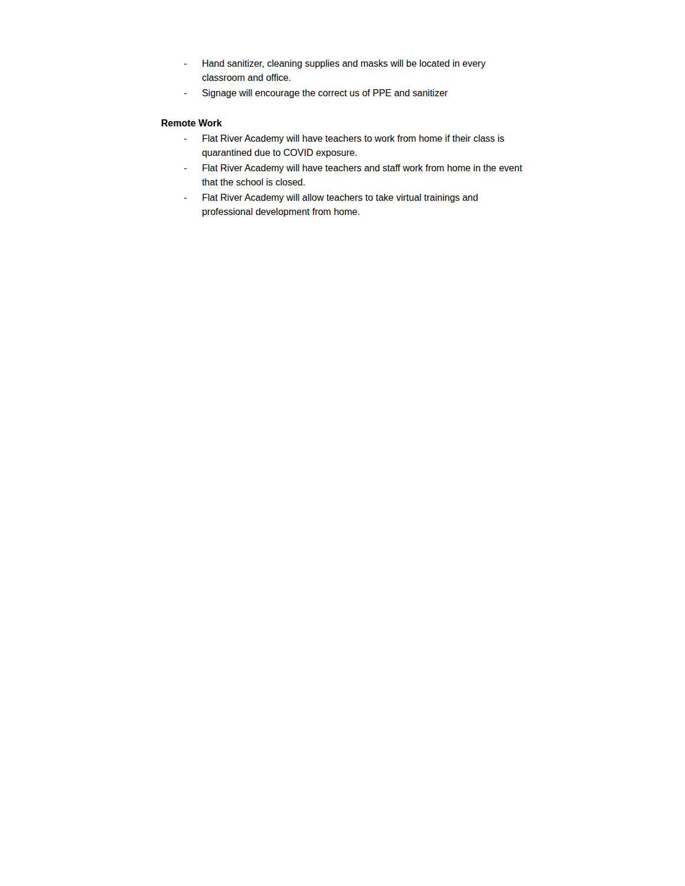Hand sanitizer, cleaning supplies and masks will be located in every classroom and office.
Signage will encourage the correct us of PPE and sanitizer
Remote Work
Flat River Academy will have teachers to work from home if their class is quarantined due to COVID exposure.
Flat River Academy will have teachers and staff work from home in the event that the school is closed.
Flat River Academy will allow teachers to take virtual trainings and professional development from home.